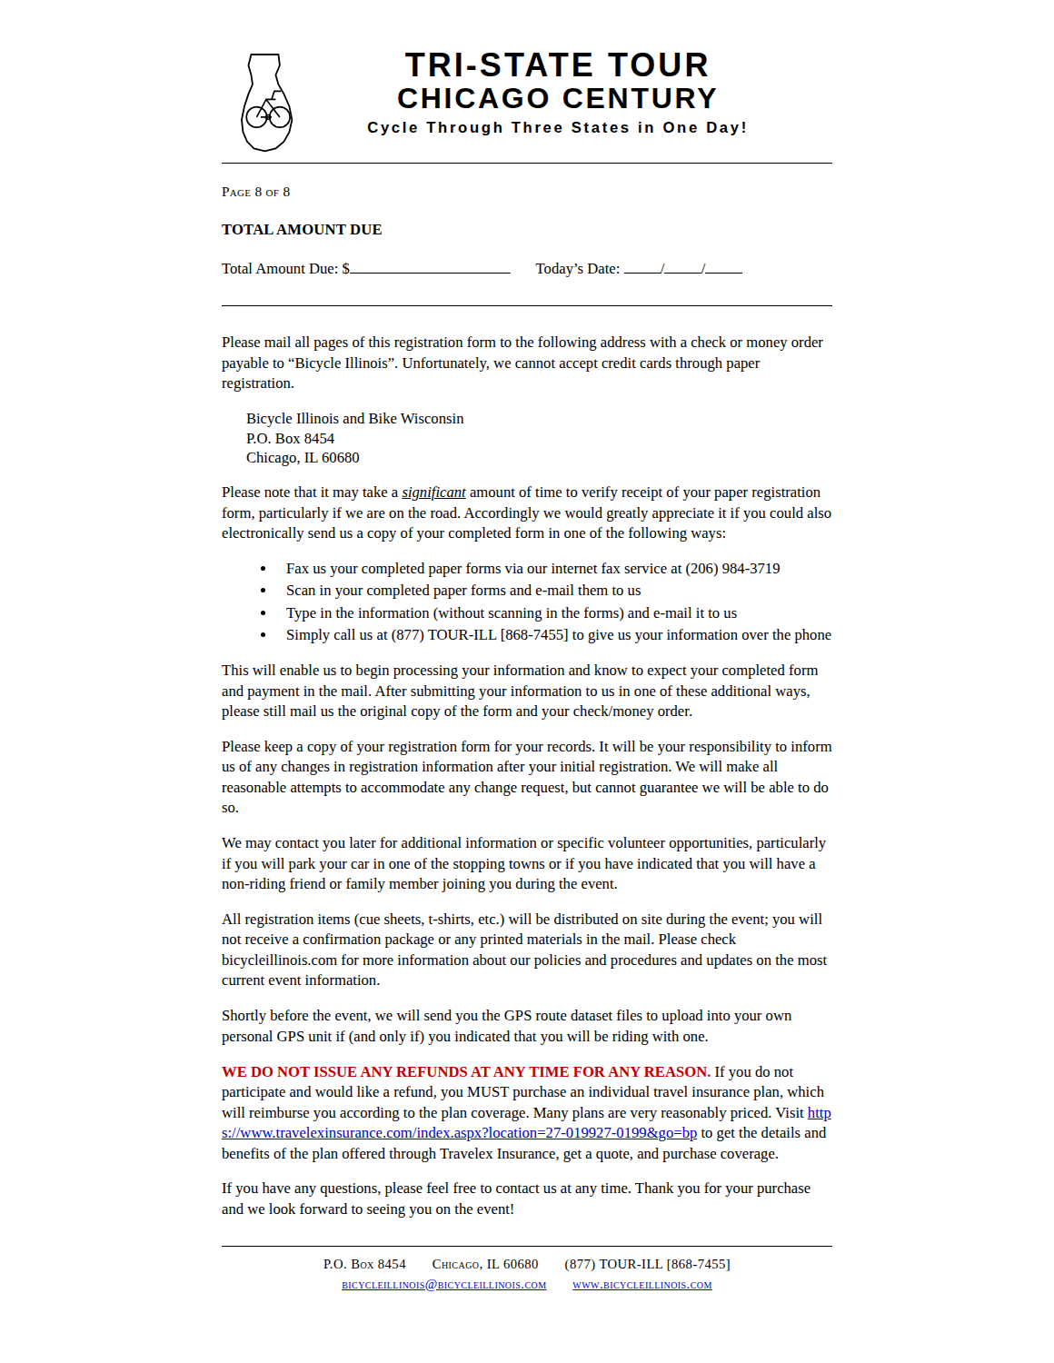TRI-STATE TOUR
CHICAGO CENTURY
Cycle Through Three States in One Day!
Page 8 of 8
TOTAL AMOUNT DUE
Total Amount Due: $
Today’s Date: / /
Please mail all pages of this registration form to the following address with a check or money order payable to “Bicycle Illinois”. Unfortunately, we cannot accept credit cards through paper registration.
Bicycle Illinois and Bike Wisconsin
P.O. Box 8454
Chicago, IL 60680
Please note that it may take a significant amount of time to verify receipt of your paper registration form, particularly if we are on the road. Accordingly we would greatly appreciate it if you could also electronically send us a copy of your completed form in one of the following ways:
Fax us your completed paper forms via our internet fax service at (206) 984-3719
Scan in your completed paper forms and e-mail them to us
Type in the information (without scanning in the forms) and e-mail it to us
Simply call us at (877) TOUR-ILL [868-7455] to give us your information over the phone
This will enable us to begin processing your information and know to expect your completed form and payment in the mail. After submitting your information to us in one of these additional ways, please still mail us the original copy of the form and your check/money order.
Please keep a copy of your registration form for your records. It will be your responsibility to inform us of any changes in registration information after your initial registration. We will make all reasonable attempts to accommodate any change request, but cannot guarantee we will be able to do so.
We may contact you later for additional information or specific volunteer opportunities, particularly if you will park your car in one of the stopping towns or if you have indicated that you will have a non-riding friend or family member joining you during the event.
All registration items (cue sheets, t-shirts, etc.) will be distributed on site during the event; you will not receive a confirmation package or any printed materials in the mail. Please check bicycleillinois.com for more information about our policies and procedures and updates on the most current event information.
Shortly before the event, we will send you the GPS route dataset files to upload into your own personal GPS unit if (and only if) you indicated that you will be riding with one.
WE DO NOT ISSUE ANY REFUNDS AT ANY TIME FOR ANY REASON. If you do not participate and would like a refund, you MUST purchase an individual travel insurance plan, which will reimburse you according to the plan coverage. Many plans are very reasonably priced. Visit https://www.travelexinsurance.com/index.aspx?location=27-019927-0199&go=bp to get the details and benefits of the plan offered through Travelex Insurance, get a quote, and purchase coverage.
If you have any questions, please feel free to contact us at any time. Thank you for your purchase and we look forward to seeing you on the event!
P.O. Box 8454 Chicago, IL 60680 (877) TOUR-ILL [868-7455]
bicycleillinois@bicycleillinois.com www.bicycleillinois.com